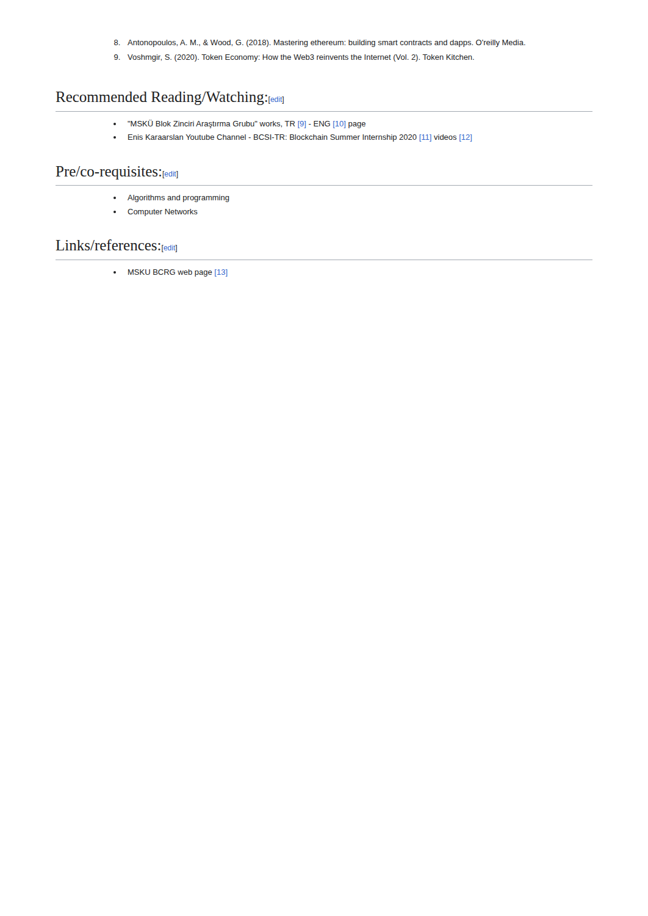Antonopoulos, A. M., & Wood, G. (2018). Mastering ethereum: building smart contracts and dapps. O'reilly Media.
Voshmgir, S. (2020). Token Economy: How the Web3 reinvents the Internet (Vol. 2). Token Kitchen.
Recommended Reading/Watching:[edit]
"MSKÜ Blok Zinciri Araştırma Grubu" works, TR [9] - ENG [10] page
Enis Karaarslan Youtube Channel - BCSI-TR: Blockchain Summer Internship 2020 [11] videos [12]
Pre/co-requisites:[edit]
Algorithms and programming
Computer Networks
Links/references:[edit]
MSKU BCRG web page [13]